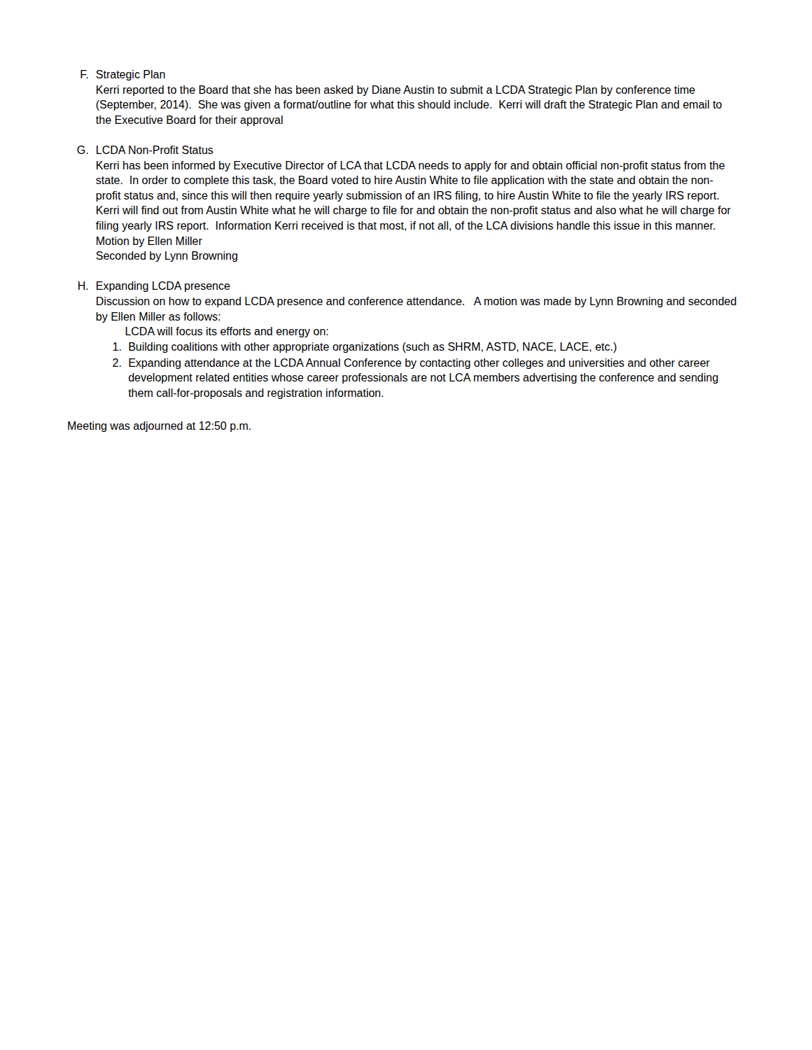Strategic Plan
Kerri reported to the Board that she has been asked by Diane Austin to submit a LCDA Strategic Plan by conference time (September, 2014). She was given a format/outline for what this should include. Kerri will draft the Strategic Plan and email to the Executive Board for their approval
LCDA Non-Profit Status
Kerri has been informed by Executive Director of LCA that LCDA needs to apply for and obtain official non-profit status from the state. In order to complete this task, the Board voted to hire Austin White to file application with the state and obtain the non-profit status and, since this will then require yearly submission of an IRS filing, to hire Austin White to file the yearly IRS report. Kerri will find out from Austin White what he will charge to file for and obtain the non-profit status and also what he will charge for filing yearly IRS report. Information Kerri received is that most, if not all, of the LCA divisions handle this issue in this manner.
Motion by Ellen Miller
Seconded by Lynn Browning
Expanding LCDA presence
Discussion on how to expand LCDA presence and conference attendance. A motion was made by Lynn Browning and seconded by Ellen Miller as follows:
LCDA will focus its efforts and energy on:
Building coalitions with other appropriate organizations (such as SHRM, ASTD, NACE, LACE, etc.)
Expanding attendance at the LCDA Annual Conference by contacting other colleges and universities and other career development related entities whose career professionals are not LCA members advertising the conference and sending them call-for-proposals and registration information.
Meeting was adjourned at 12:50 p.m.